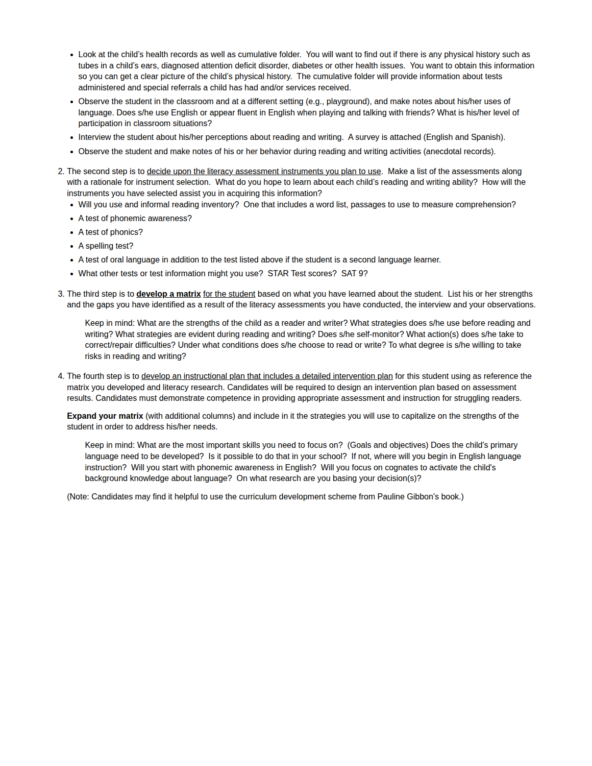Look at the child’s health records as well as cumulative folder. You will want to find out if there is any physical history such as tubes in a child’s ears, diagnosed attention deficit disorder, diabetes or other health issues. You want to obtain this information so you can get a clear picture of the child’s physical history. The cumulative folder will provide information about tests administered and special referrals a child has had and/or services received.
Observe the student in the classroom and at a different setting (e.g., playground), and make notes about his/her uses of language. Does s/he use English or appear fluent in English when playing and talking with friends? What is his/her level of participation in classroom situations?
Interview the student about his/her perceptions about reading and writing. A survey is attached (English and Spanish).
Observe the student and make notes of his or her behavior during reading and writing activities (anecdotal records).
The second step is to decide upon the literacy assessment instruments you plan to use. Make a list of the assessments along with a rationale for instrument selection. What do you hope to learn about each child’s reading and writing ability? How will the instruments you have selected assist you in acquiring this information?
Will you use and informal reading inventory? One that includes a word list, passages to use to measure comprehension?
A test of phonemic awareness?
A test of phonics?
A spelling test?
A test of oral language in addition to the test listed above if the student is a second language learner.
What other tests or test information might you use? STAR Test scores? SAT 9?
The third step is to develop a matrix for the student based on what you have learned about the student. List his or her strengths and the gaps you have identified as a result of the literacy assessments you have conducted, the interview and your observations.
Keep in mind: What are the strengths of the child as a reader and writer? What strategies does s/he use before reading and writing? What strategies are evident during reading and writing? Does s/he self-monitor? What action(s) does s/he take to correct/repair difficulties? Under what conditions does s/he choose to read or write? To what degree is s/he willing to take risks in reading and writing?
The fourth step is to develop an instructional plan that includes a detailed intervention plan for this student using as reference the matrix you developed and literacy research. Candidates will be required to design an intervention plan based on assessment results. Candidates must demonstrate competence in providing appropriate assessment and instruction for struggling readers.
Expand your matrix (with additional columns) and include in it the strategies you will use to capitalize on the strengths of the student in order to address his/her needs.
Keep in mind: What are the most important skills you need to focus on? (Goals and objectives) Does the child's primary language need to be developed? Is it possible to do that in your school? If not, where will you begin in English language instruction? Will you start with phonemic awareness in English? Will you focus on cognates to activate the child's background knowledge about language? On what research are you basing your decision(s)?
(Note: Candidates may find it helpful to use the curriculum development scheme from Pauline Gibbon's book.)